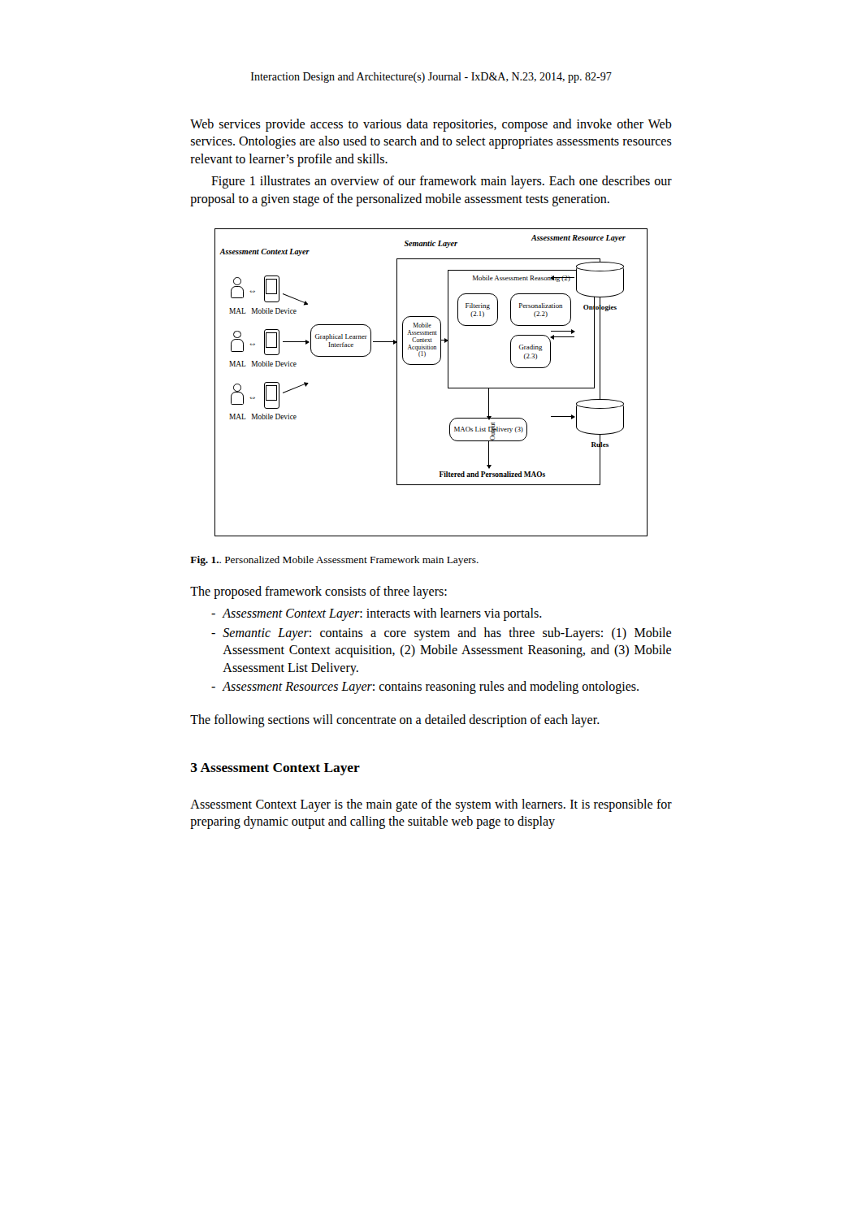Interaction Design and Architecture(s) Journal - IxD&A, N.23, 2014, pp. 82-97
Web services provide access to various data repositories, compose and invoke other Web services. Ontologies are also used to search and to select appropriates assessments resources relevant to learner’s profile and skills.
Figure 1 illustrates an overview of our framework main layers. Each one describes our proposal to a given stage of the personalized mobile assessment tests generation.
Assessment Context Layer Semantic Layer Assessment Resource Layer
⇔
MAL Mobile Device
⇔
MAL Mobile Device
⇔
MAL Mobile Device
Graphical Learner
Interface
Mobile
Assessment
Context
Acquisition
(1)
Mobile Assessment Reasoning (2)
Filtering
(2.1)
Personalization
(2.2)
Grading
(2.3)
MAOs List Delivery (3)
Output Filtered and Personalized MAOs
Ontologies
Rules
Fig. 1.. Personalized Mobile Assessment Framework main Layers.
The proposed framework consists of three layers:
Assessment Context Layer: interacts with learners via portals.
Semantic Layer: contains a core system and has three sub-Layers: (1) Mobile Assessment Context acquisition, (2) Mobile Assessment Reasoning, and (3) Mobile Assessment List Delivery.
Assessment Resources Layer: contains reasoning rules and modeling ontologies.
The following sections will concentrate on a detailed description of each layer.
3 Assessment Context Layer
Assessment Context Layer is the main gate of the system with learners. It is responsible for preparing dynamic output and calling the suitable web page to display